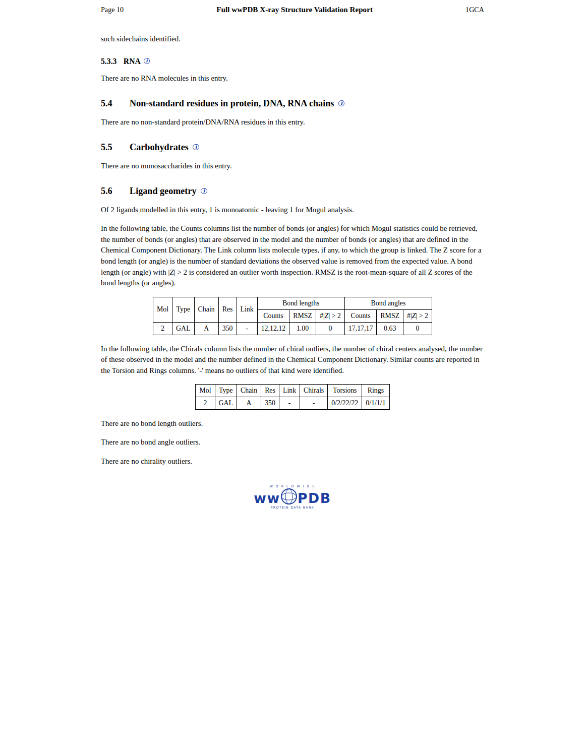Page 10
Full wwPDB X-ray Structure Validation Report
1GCA
such sidechains identified.
5.3.3 RNA i
There are no RNA molecules in this entry.
5.4 Non-standard residues in protein, DNA, RNA chains i
There are no non-standard protein/DNA/RNA residues in this entry.
5.5 Carbohydrates i
There are no monosaccharides in this entry.
5.6 Ligand geometry i
Of 2 ligands modelled in this entry, 1 is monoatomic - leaving 1 for Mogul analysis.
In the following table, the Counts columns list the number of bonds (or angles) for which Mogul statistics could be retrieved, the number of bonds (or angles) that are observed in the model and the number of bonds (or angles) that are defined in the Chemical Component Dictionary. The Link column lists molecule types, if any, to which the group is linked. The Z score for a bond length (or angle) is the number of standard deviations the observed value is removed from the expected value. A bond length (or angle) with |Z| > 2 is considered an outlier worth inspection. RMSZ is the root-mean-square of all Z scores of the bond lengths (or angles).
| Mol | Type | Chain | Res | Link | Bond lengths | Bond angles |
| --- | --- | --- | --- | --- | --- | --- |
| Counts | RMSZ | #/ Z / > 2 | Counts | RMSZ | #/ Z / > 2 |
| 2 | GAL | A | 350 | - | 12,12,12 | 1.00 | 0 | 17,17,17 | 0.63 | 0 |
In the following table, the Chirals column lists the number of chiral outliers, the number of chiral centers analysed, the number of these observed in the model and the number defined in the Chemical Component Dictionary. Similar counts are reported in the Torsion and Rings columns. '-' means no outliers of that kind were identified.
| Mol | Type | Chain | Res | Link | Chirals | Torsions | Rings |
| --- | --- | --- | --- | --- | --- | --- | --- |
| 2 | GAL | A | 350 | - | - | 0/2/22/22 | 0/1/1/1 |
There are no bond length outliers.
There are no bond angle outliers.
There are no chirality outliers.
W O R L D W I D E
ww PDB
PROTEIN DATA BANK